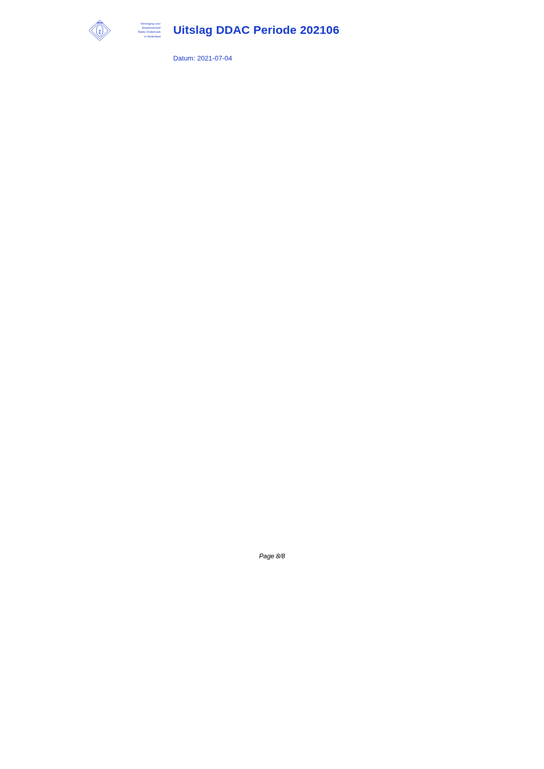VERON V R Vereniging voor Experimenteel Radio Onderzoek in Nederland
Uitslag DDAC Periode 202106
Datum: 2021-07-04
Page 8/8